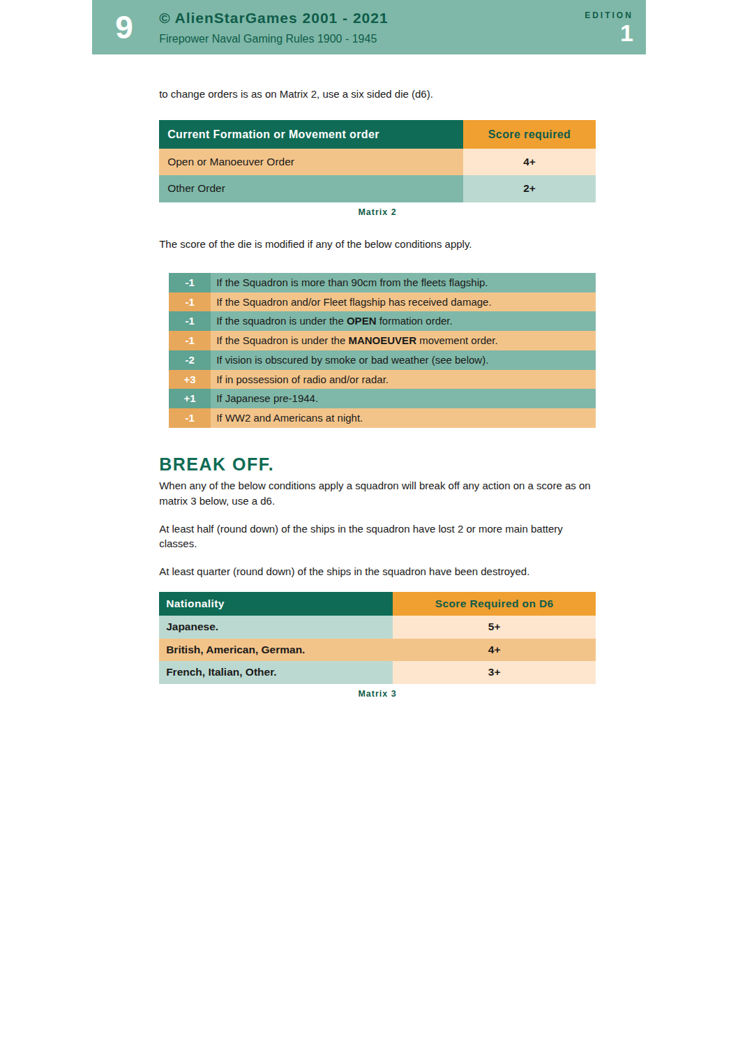9
© AlienStarGames 2001 - 2021
Firepower Naval Gaming Rules 1900 - 1945
EDITION
1
to change orders is as on Matrix 2, use a six sided die (d6).
Matrix 2
| Current Formation or Movement order | Score required |
| --- | --- |
| Open or Manoeuver Order | 4+ |
| Other Order | 2+ |
The score of the die is modified if any of the below conditions apply.
| -1 | If the Squadron is more than 90cm from the fleets flagship. |
| -1 | If the Squadron and/or Fleet flagship has received damage. |
| -1 | If the squadron is under the OPEN formation order. |
| -1 | If the Squadron is under the MANOEUVER movement order. |
| -2 | If vision is obscured by smoke or bad weather (see below). |
| +3 | If in possession of radio and/or radar. |
| +1 | If Japanese pre-1944. |
| -1 | If WW2 and Americans at night. |
BREAK OFF.
When any of the below conditions apply a squadron will break off any action on a score as on matrix 3 below, use a d6.
At least half (round down) of the ships in the squadron have lost 2 or more main battery classes.
At least quarter (round down) of the ships in the squadron have been destroyed.
Matrix 3
| Nationality | Score Required on D6 |
| --- | --- |
| Japanese. | 5+ |
| British, American, German. | 4+ |
| French, Italian, Other. | 3+ |